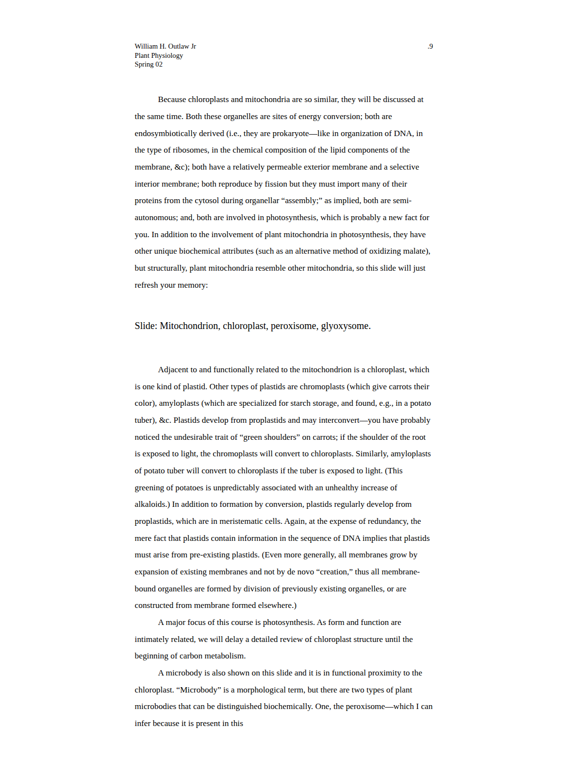William H. Outlaw Jr .9
Plant Physiology
Spring 02
Because chloroplasts and mitochondria are so similar, they will be discussed at the same time. Both these organelles are sites of energy conversion; both are endosymbiotically derived (i.e., they are prokaryote—like in organization of DNA, in the type of ribosomes, in the chemical composition of the lipid components of the membrane, &c); both have a relatively permeable exterior membrane and a selective interior membrane; both reproduce by fission but they must import many of their proteins from the cytosol during organellar “assembly;” as implied, both are semi-autonomous; and, both are involved in photosynthesis, which is probably a new fact for you. In addition to the involvement of plant mitochondria in photosynthesis, they have other unique biochemical attributes (such as an alternative method of oxidizing malate), but structurally, plant mitochondria resemble other mitochondria, so this slide will just refresh your memory:
Slide: Mitochondrion, chloroplast, peroxisome, glyoxysome.
Adjacent to and functionally related to the mitochondrion is a chloroplast, which is one kind of plastid. Other types of plastids are chromoplasts (which give carrots their color), amyloplasts (which are specialized for starch storage, and found, e.g., in a potato tuber), &c. Plastids develop from proplastids and may interconvert—you have probably noticed the undesirable trait of “green shoulders” on carrots; if the shoulder of the root is exposed to light, the chromoplasts will convert to chloroplasts. Similarly, amyloplasts of potato tuber will convert to chloroplasts if the tuber is exposed to light. (This greening of potatoes is unpredictably associated with an unhealthy increase of alkaloids.) In addition to formation by conversion, plastids regularly develop from proplastids, which are in meristematic cells. Again, at the expense of redundancy, the mere fact that plastids contain information in the sequence of DNA implies that plastids must arise from pre-existing plastids. (Even more generally, all membranes grow by expansion of existing membranes and not by de novo “creation,” thus all membrane-bound organelles are formed by division of previously existing organelles, or are constructed from membrane formed elsewhere.)
A major focus of this course is photosynthesis. As form and function are intimately related, we will delay a detailed review of chloroplast structure until the beginning of carbon metabolism.
A microbody is also shown on this slide and it is in functional proximity to the chloroplast. “Microbody” is a morphological term, but there are two types of plant microbodies that can be distinguished biochemically. One, the peroxisome—which I can infer because it is present in this